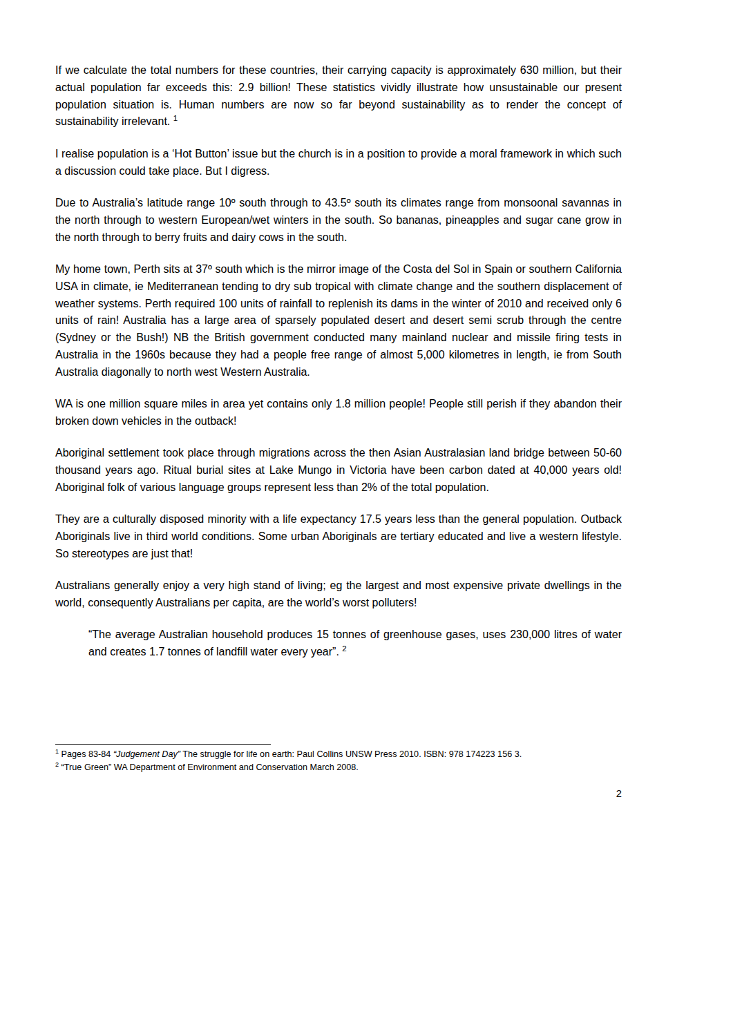If we calculate the total numbers for these countries, their carrying capacity is approximately 630 million, but their actual population far exceeds this: 2.9 billion! These statistics vividly illustrate how unsustainable our present population situation is. Human numbers are now so far beyond sustainability as to render the concept of sustainability irrelevant. 1
I realise population is a ‘Hot Button’ issue but the church is in a position to provide a moral framework in which such a discussion could take place. But I digress.
Due to Australia’s latitude range 10º south through to 43.5º south its climates range from monsoonal savannas in the north through to western European/wet winters in the south. So bananas, pineapples and sugar cane grow in the north through to berry fruits and dairy cows in the south.
My home town, Perth sits at 37º south which is the mirror image of the Costa del Sol in Spain or southern California USA in climate, ie Mediterranean tending to dry sub tropical with climate change and the southern displacement of weather systems. Perth required 100 units of rainfall to replenish its dams in the winter of 2010 and received only 6 units of rain! Australia has a large area of sparsely populated desert and desert semi scrub through the centre (Sydney or the Bush!) NB the British government conducted many mainland nuclear and missile firing tests in Australia in the 1960s because they had a people free range of almost 5,000 kilometres in length, ie from South Australia diagonally to north west Western Australia.
WA is one million square miles in area yet contains only 1.8 million people! People still perish if they abandon their broken down vehicles in the outback!
Aboriginal settlement took place through migrations across the then Asian Australasian land bridge between 50-60 thousand years ago. Ritual burial sites at Lake Mungo in Victoria have been carbon dated at 40,000 years old! Aboriginal folk of various language groups represent less than 2% of the total population.
They are a culturally disposed minority with a life expectancy 17.5 years less than the general population. Outback Aboriginals live in third world conditions. Some urban Aboriginals are tertiary educated and live a western lifestyle. So stereotypes are just that!
Australians generally enjoy a very high stand of living; eg the largest and most expensive private dwellings in the world, consequently Australians per capita, are the world’s worst polluters!
“The average Australian household produces 15 tonnes of greenhouse gases, uses 230,000 litres of water and creates 1.7 tonnes of landfill water every year”. 2
1 Pages 83-84 “Judgement Day” The struggle for life on earth: Paul Collins UNSW Press 2010. ISBN: 978 174223 156 3.
2 “True Green” WA Department of Environment and Conservation March 2008.
2